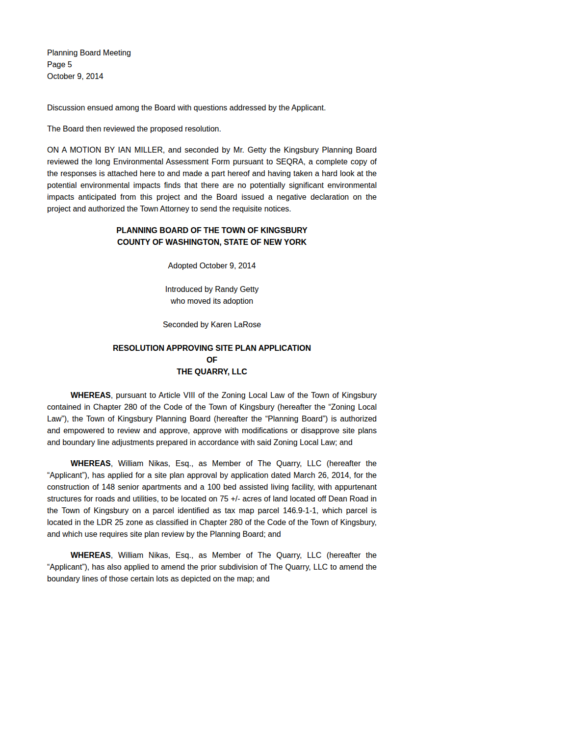Planning Board Meeting
Page 5
October 9, 2014
Discussion ensued among the Board with questions addressed by the Applicant.
The Board then reviewed the proposed resolution.
ON A MOTION BY IAN MILLER, and seconded by Mr. Getty the Kingsbury Planning Board reviewed the long Environmental Assessment Form pursuant to SEQRA, a complete copy of the responses is attached here to and made a part hereof and having taken a hard look at the potential environmental impacts finds that there are no potentially significant environmental impacts anticipated from this project and the Board issued a negative declaration on the project and authorized the Town Attorney to send the requisite notices.
PLANNING BOARD OF THE TOWN OF KINGSBURY
COUNTY OF WASHINGTON, STATE OF NEW YORK
Adopted October 9, 2014
Introduced by Randy Getty
who moved its adoption
Seconded by Karen LaRose
RESOLUTION APPROVING SITE PLAN APPLICATION
OF
THE QUARRY, LLC
WHEREAS, pursuant to Article VIII of the Zoning Local Law of the Town of Kingsbury contained in Chapter 280 of the Code of the Town of Kingsbury (hereafter the “Zoning Local Law”), the Town of Kingsbury Planning Board (hereafter the “Planning Board”) is authorized and empowered to review and approve, approve with modifications or disapprove site plans and boundary line adjustments prepared in accordance with said Zoning Local Law; and
WHEREAS, William Nikas, Esq., as Member of The Quarry, LLC (hereafter the “Applicant”), has applied for a site plan approval by application dated March 26, 2014, for the construction of 148 senior apartments and a 100 bed assisted living facility, with appurtenant structures for roads and utilities, to be located on 75 +/- acres of land located off Dean Road in the Town of Kingsbury on a parcel identified as tax map parcel 146.9-1-1, which parcel is located in the LDR 25 zone as classified in Chapter 280 of the Code of the Town of Kingsbury, and which use requires site plan review by the Planning Board; and
WHEREAS, William Nikas, Esq., as Member of The Quarry, LLC (hereafter the “Applicant”), has also applied to amend the prior subdivision of The Quarry, LLC to amend the boundary lines of those certain lots as depicted on the map; and